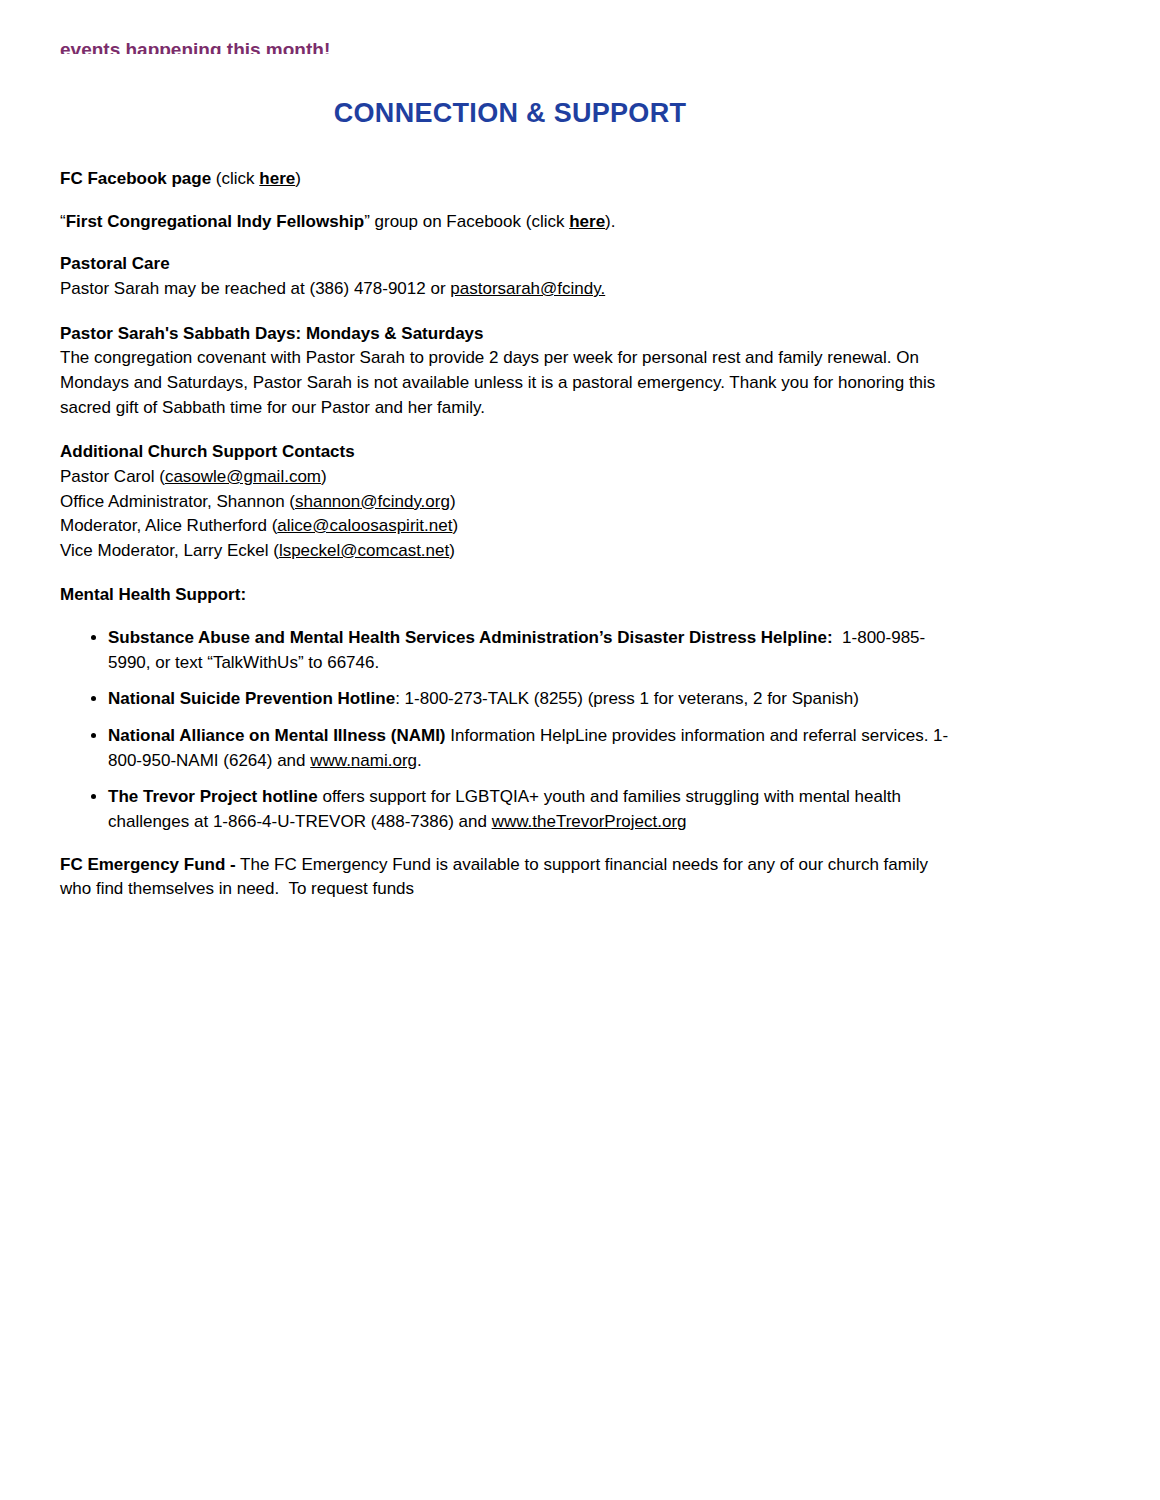events happening this month!
CONNECTION & SUPPORT
FC Facebook page (click here)
“First Congregational Indy Fellowship” group on Facebook (click here).
Pastoral Care
Pastor Sarah may be reached at (386) 478-9012 or pastorsarah@fcindy.
Pastor Sarah's Sabbath Days: Mondays & Saturdays
The congregation covenant with Pastor Sarah to provide 2 days per week for personal rest and family renewal. On Mondays and Saturdays, Pastor Sarah is not available unless it is a pastoral emergency. Thank you for honoring this sacred gift of Sabbath time for our Pastor and her family.
Additional Church Support Contacts
Pastor Carol (casowle@gmail.com)
Office Administrator, Shannon (shannon@fcindy.org)
Moderator, Alice Rutherford (alice@caloosaspirit.net)
Vice Moderator, Larry Eckel (lspeckel@comcast.net)
Mental Health Support:
Substance Abuse and Mental Health Services Administration’s Disaster Distress Helpline: 1-800-985-5990, or text “TalkWithUs” to 66746.
National Suicide Prevention Hotline: 1-800-273-TALK (8255) (press 1 for veterans, 2 for Spanish)
National Alliance on Mental Illness (NAMI) Information HelpLine provides information and referral services. 1-800-950-NAMI (6264) and www.nami.org.
The Trevor Project hotline offers support for LGBTQIA+ youth and families struggling with mental health challenges at 1-866-4-U-TREVOR (488-7386) and www.theTrevorProject.org
FC Emergency Fund - The FC Emergency Fund is available to support financial needs for any of our church family who find themselves in need. To request funds